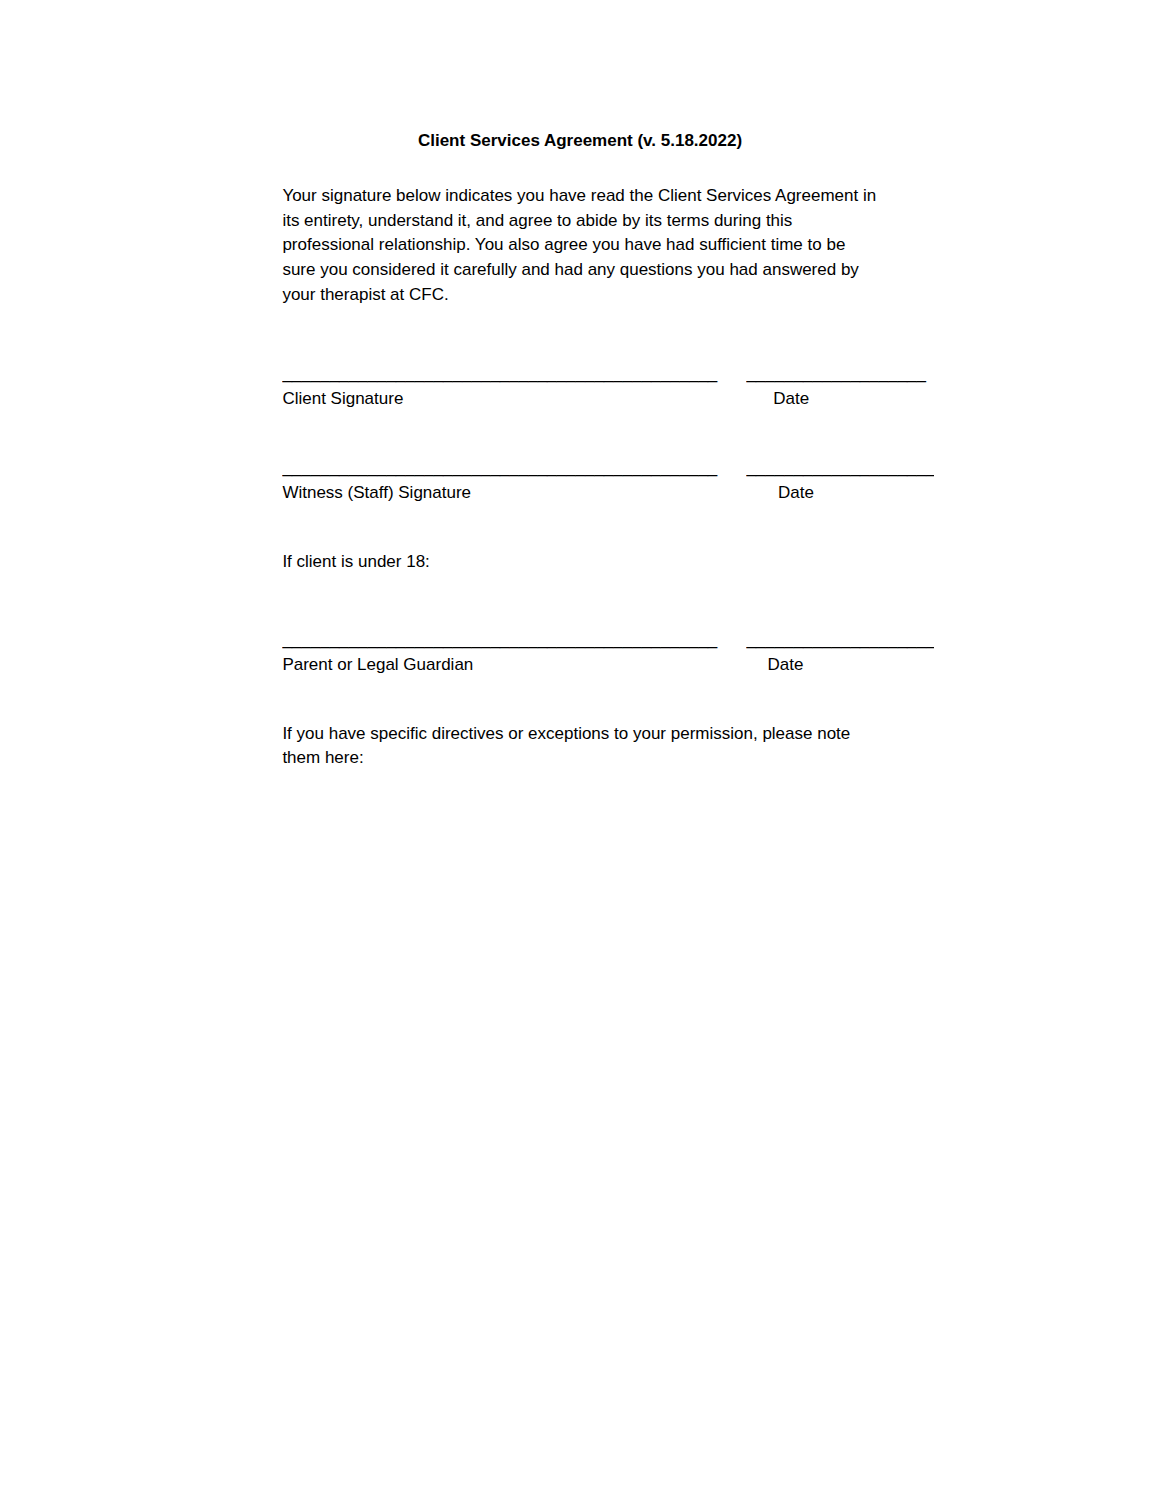Client Services Agreement (v. 5.18.2022)
Your signature below indicates you have read the Client Services Agreement in its entirety, understand it, and agree to abide by its terms during this professional relationship. You also agree you have had sufficient time to be sure you considered it carefully and had any questions you had answered by your therapist at CFC.
______________________________________________ ___________________
Client Signature Date
______________________________________________ ____________________
Witness (Staff) Signature Date
If client is under 18:
______________________________________________ ____________________
Parent or Legal Guardian Date
If you have specific directives or exceptions to your permission, please note them here: